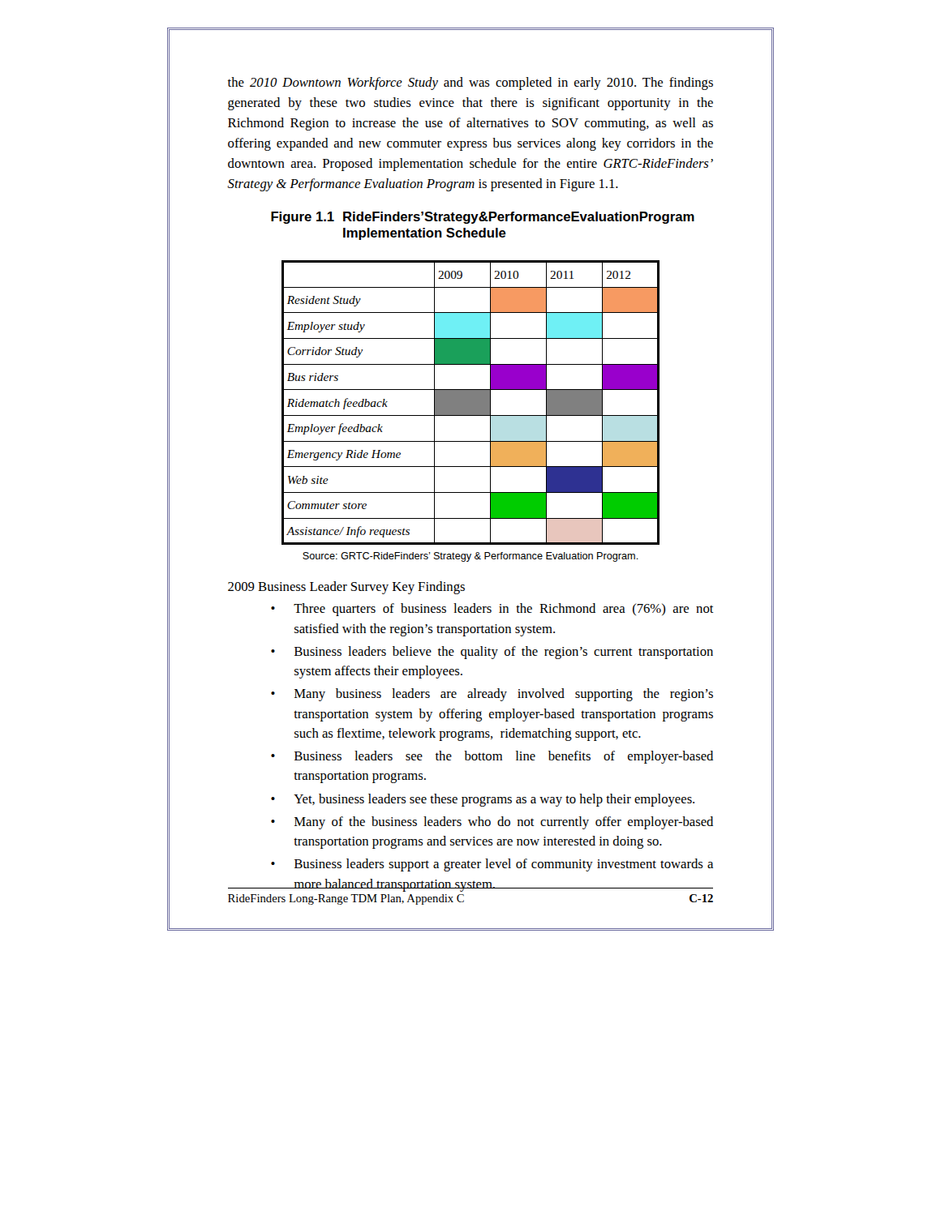the 2010 Downtown Workforce Study and was completed in early 2010. The findings generated by these two studies evince that there is significant opportunity in the Richmond Region to increase the use of alternatives to SOV commuting, as well as offering expanded and new commuter express bus services along key corridors in the downtown area. Proposed implementation schedule for the entire GRTC-RideFinders’ Strategy & Performance Evaluation Program is presented in Figure 1.1.
Figure 1.1 RideFinders’Strategy&Performance Evaluation Program Implementation Schedule
| | 2009 | 2010 | 2011 | 2012 |
| --- | --- | --- | --- | --- |
| Resident Study | | | | |
| Employer study | | | | |
| Corridor Study | | | | |
| Bus riders | | | | |
| Ridematch feedback | | | | |
| Employer feedback | | | | |
| Emergency Ride Home | | | | |
| Web site | | | | |
| Commuter store | | | | |
| Assistance/ Info requests | | | | |
Source: GRTC-RideFinders’ Strategy & Performance Evaluation Program.
2009 Business Leader Survey Key Findings
Three quarters of business leaders in the Richmond area (76%) are not satisfied with the region’s transportation system.
Business leaders believe the quality of the region’s current transportation system affects their employees.
Many business leaders are already involved supporting the region’s transportation system by offering employer-based transportation programs such as flextime, telework programs, ridematching support, etc.
Business leaders see the bottom line benefits of employer-based transportation programs.
Yet, business leaders see these programs as a way to help their employees.
Many of the business leaders who do not currently offer employer-based transportation programs and services are now interested in doing so.
Business leaders support a greater level of community investment towards a more balanced transportation system.
RideFinders Long-Range TDM Plan, Appendix C C-12